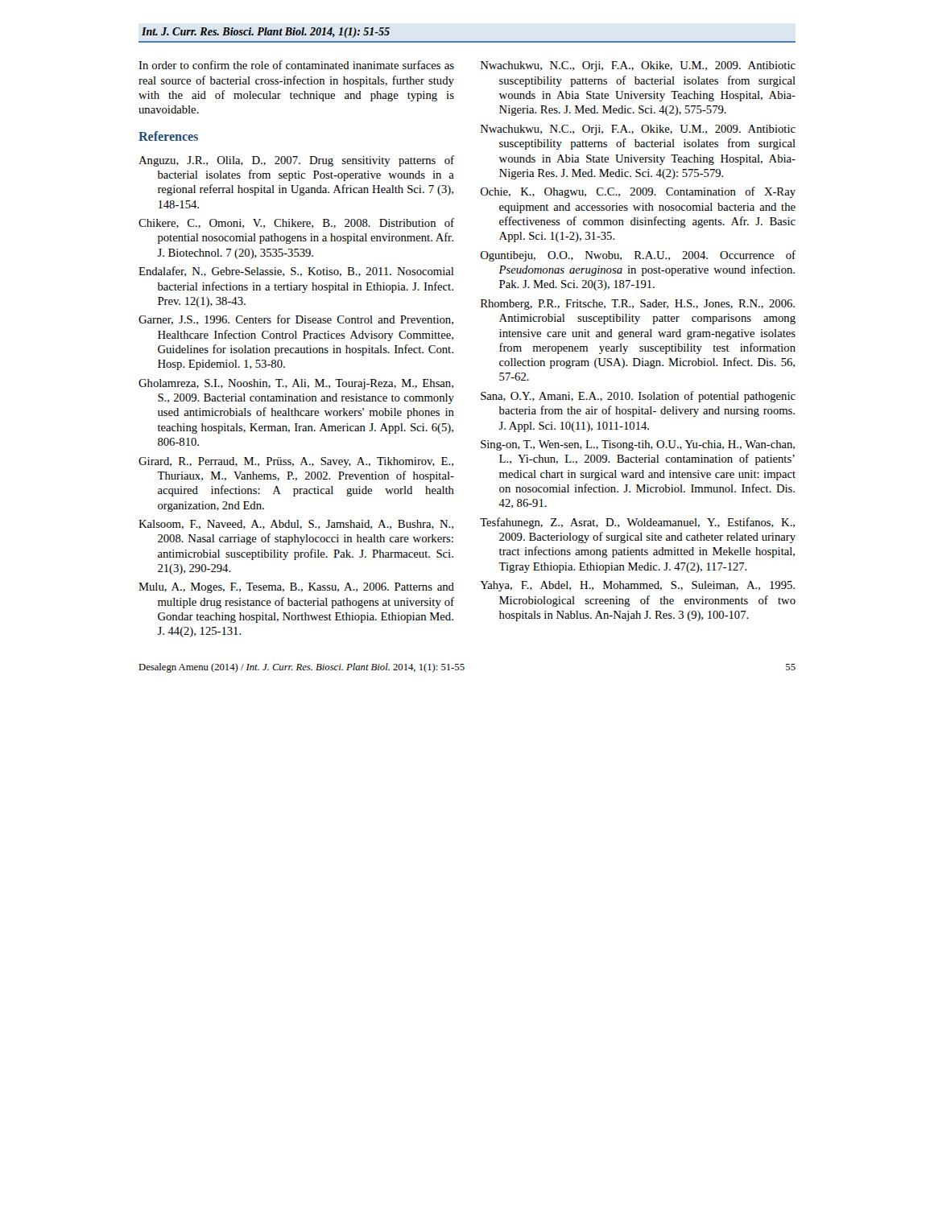Int. J. Curr. Res. Biosci. Plant Biol. 2014, 1(1): 51-55
In order to confirm the role of contaminated inanimate surfaces as real source of bacterial cross-infection in hospitals, further study with the aid of molecular technique and phage typing is unavoidable.
References
Anguzu, J.R., Olila, D., 2007. Drug sensitivity patterns of bacterial isolates from septic Post-operative wounds in a regional referral hospital in Uganda. African Health Sci. 7 (3), 148-154.
Chikere, C., Omoni, V., Chikere, B., 2008. Distribution of potential nosocomial pathogens in a hospital environment. Afr. J. Biotechnol. 7 (20), 3535-3539.
Endalafer, N., Gebre-Selassie, S., Kotiso, B., 2011. Nosocomial bacterial infections in a tertiary hospital in Ethiopia. J. Infect. Prev. 12(1), 38-43.
Garner, J.S., 1996. Centers for Disease Control and Prevention, Healthcare Infection Control Practices Advisory Committee, Guidelines for isolation precautions in hospitals. Infect. Cont. Hosp. Epidemiol. 1, 53-80.
Gholamreza, S.I., Nooshin, T., Ali, M., Touraj-Reza, M., Ehsan, S., 2009. Bacterial contamination and resistance to commonly used antimicrobials of healthcare workers' mobile phones in teaching hospitals, Kerman, Iran. American J. Appl. Sci. 6(5), 806-810.
Girard, R., Perraud, M., Prüss, A., Savey, A., Tikhomirov, E., Thuriaux, M., Vanhems, P., 2002. Prevention of hospital-acquired infections: A practical guide world health organization, 2nd Edn.
Kalsoom, F., Naveed, A., Abdul, S., Jamshaid, A., Bushra, N., 2008. Nasal carriage of staphylococci in health care workers: antimicrobial susceptibility profile. Pak. J. Pharmaceut. Sci. 21(3), 290-294.
Mulu, A., Moges, F., Tesema, B., Kassu, A., 2006. Patterns and multiple drug resistance of bacterial pathogens at university of Gondar teaching hospital, Northwest Ethiopia. Ethiopian Med. J. 44(2), 125-131.
Nwachukwu, N.C., Orji, F.A., Okike, U.M., 2009. Antibiotic susceptibility patterns of bacterial isolates from surgical wounds in Abia State University Teaching Hospital, Abia-Nigeria. Res. J. Med. Medic. Sci. 4(2), 575-579.
Nwachukwu, N.C., Orji, F.A., Okike, U.M., 2009. Antibiotic susceptibility patterns of bacterial isolates from surgical wounds in Abia State University Teaching Hospital, Abia-Nigeria Res. J. Med. Medic. Sci. 4(2): 575-579.
Ochie, K., Ohagwu, C.C., 2009. Contamination of X-Ray equipment and accessories with nosocomial bacteria and the effectiveness of common disinfecting agents. Afr. J. Basic Appl. Sci. 1(1-2), 31-35.
Oguntibeju, O.O., Nwobu, R.A.U., 2004. Occurrence of Pseudomonas aeruginosa in post-operative wound infection. Pak. J. Med. Sci. 20(3), 187-191.
Rhomberg, P.R., Fritsche, T.R., Sader, H.S., Jones, R.N., 2006. Antimicrobial susceptibility patter comparisons among intensive care unit and general ward gram-negative isolates from meropenem yearly susceptibility test information collection program (USA). Diagn. Microbiol. Infect. Dis. 56, 57-62.
Sana, O.Y., Amani, E.A., 2010. Isolation of potential pathogenic bacteria from the air of hospital- delivery and nursing rooms. J. Appl. Sci. 10(11), 1011-1014.
Sing-on, T., Wen-sen, L., Tisong-tih, O.U., Yu-chia, H., Wan-chan, L., Yi-chun, L., 2009. Bacterial contamination of patients’ medical chart in surgical ward and intensive care unit: impact on nosocomial infection. J. Microbiol. Immunol. Infect. Dis. 42, 86-91.
Tesfahunegn, Z., Asrat, D., Woldeamanuel, Y., Estifanos, K., 2009. Bacteriology of surgical site and catheter related urinary tract infections among patients admitted in Mekelle hospital, Tigray Ethiopia. Ethiopian Medic. J. 47(2), 117-127.
Yahya, F., Abdel, H., Mohammed, S., Suleiman, A., 1995. Microbiological screening of the environments of two hospitals in Nablus. An-Najah J. Res. 3 (9), 100-107.
Desalegn Amenu (2014) / Int. J. Curr. Res. Biosci. Plant Biol. 2014, 1(1): 51-55 55